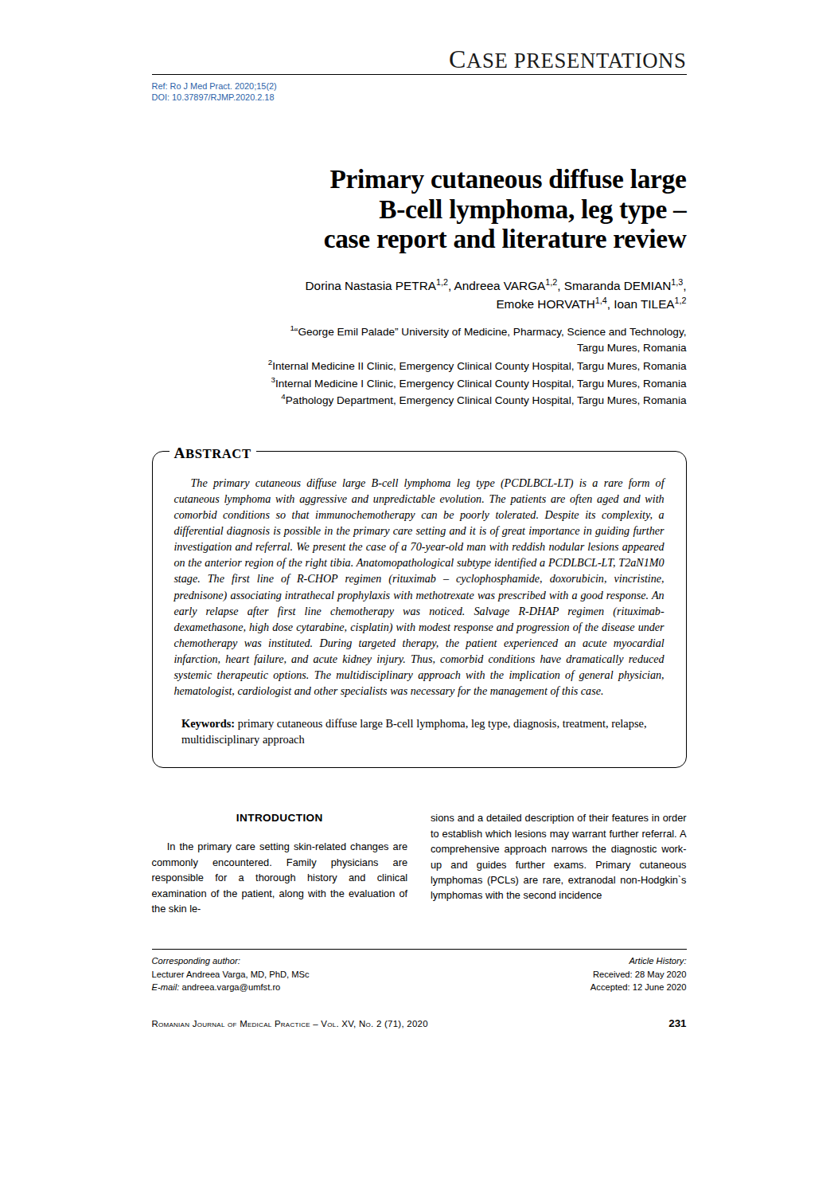CASE PRESENTATIONS
Ref: Ro J Med Pract. 2020;15(2)
DOI: 10.37897/RJMP.2020.2.18
Primary cutaneous diffuse large
B-cell lymphoma, leg type –
case report and literature review
Dorina Nastasia PETRA1,2, Andreea VARGA1,2, Smaranda DEMIAN1,3,
Emoke HORVATH1,4, Ioan TILEA1,2
1“George Emil Palade” University of Medicine, Pharmacy, Science and Technology,
Targu Mures, Romania
2Internal Medicine II Clinic, Emergency Clinical County Hospital, Targu Mures, Romania
3Internal Medicine I Clinic, Emergency Clinical County Hospital, Targu Mures, Romania
4Pathology Department, Emergency Clinical County Hospital, Targu Mures, Romania
ABSTRACT
The primary cutaneous diffuse large B-cell lymphoma leg type (PCDLBCL-LT) is a rare form of cutaneous lymphoma with aggressive and unpredictable evolution. The patients are often aged and with comorbid conditions so that immunochemotherapy can be poorly tolerated. Despite its complexity, a differential diagnosis is possible in the primary care setting and it is of great importance in guiding further investigation and referral. We present the case of a 70-year-old man with reddish nodular lesions appeared on the anterior region of the right tibia. Anatomopathological subtype identified a PCDLBCL-LT, T2aN1M0 stage. The first line of R-CHOP regimen (rituximab – cyclophosphamide, doxorubicin, vincristine, prednisone) associating intrathecal prophylaxis with methotrexate was prescribed with a good response. An early relapse after first line chemotherapy was noticed. Salvage R-DHAP regimen (rituximab-dexamethasone, high dose cytarabine, cisplatin) with modest response and progression of the disease under chemotherapy was instituted. During targeted therapy, the patient experienced an acute myocardial infarction, heart failure, and acute kidney injury. Thus, comorbid conditions have dramatically reduced systemic therapeutic options. The multidisciplinary approach with the implication of general physician, hematologist, cardiologist and other specialists was necessary for the management of this case.
Keywords: primary cutaneous diffuse large B-cell lymphoma, leg type, diagnosis, treatment, relapse, multidisciplinary approach
INTRODUCTION
In the primary care setting skin-related changes are commonly encountered. Family physicians are responsible for a thorough history and clinical examination of the patient, along with the evaluation of the skin le-
sions and a detailed description of their features in order to establish which lesions may warrant further referral. A comprehensive approach narrows the diagnostic work-up and guides further exams. Primary cutaneous lymphomas (PCLs) are rare, extranodal non-Hodgkin`s lymphomas with the second incidence
Corresponding author:
Lecturer Andreea Varga, MD, PhD, MSc
E-mail: andreea.varga@umfst.ro
Article History:
Received: 28 May 2020
Accepted: 12 June 2020
Romanian Journal of Medical Practice – Vol. XV, No. 2 (71), 2020
231